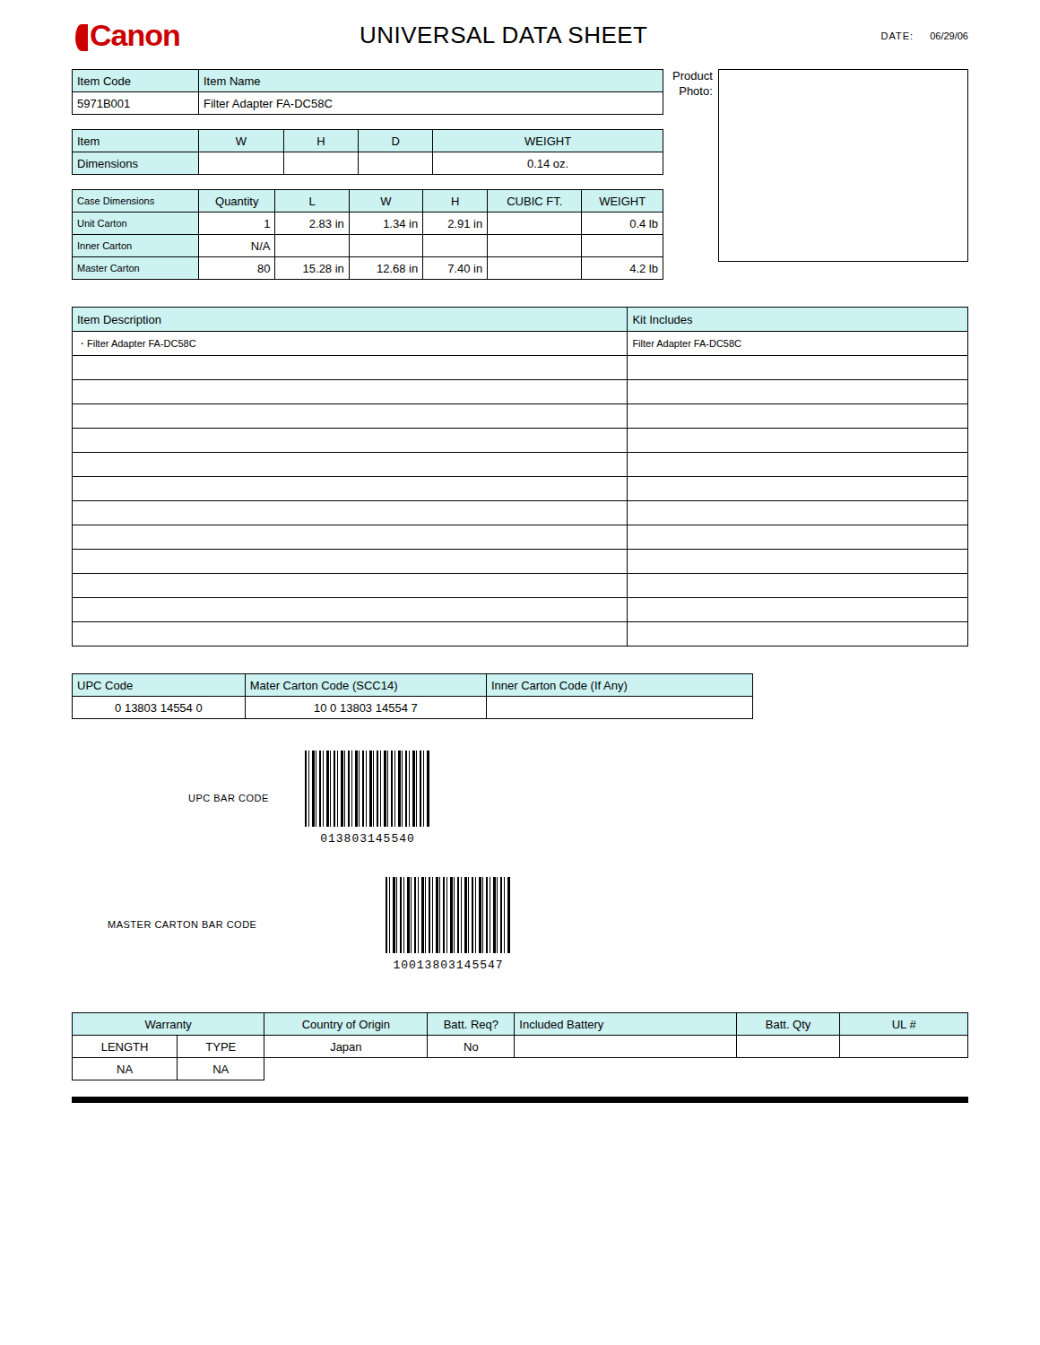Canon
UNIVERSAL DATA SHEET
DATE: 06/29/06
| Item Code | Item Name |
| 5971B001 | Filter Adapter FA-DC58C |
| Item | W | H | D | WEIGHT |
| Dimensions | | | | 0.14 oz. |
| Case Dimensions | Quantity | L | W | H | CUBIC FT. | WEIGHT |
| Unit Carton | 1 | 2.83 in | 1.34 in | 2.91 in | | 0.4 lb |
| Inner Carton | N/A | | | | | |
| Master Carton | 80 | 15.28 in | 12.68 in | 7.40 in | | 4.2 lb |
Product
Photo:
| Item Description | Kit Includes |
| ・Filter Adapter FA-DC58C | Filter Adapter FA-DC58C |
| UPC Code | Mater Carton Code (SCC14) | Inner Carton Code (If Any) |
| 0 13803 14554 0 | 10 0 13803 14554 7 | |
UPC BAR CODE
013803145540
MASTER CARTON BAR CODE
10013803145547
| Warranty | Country of Origin | Batt. Req? | Included Battery | Batt. Qty | UL # |
| LENGTH | TYPE | Japan | No | | | |
| NA | NA | | | | | |